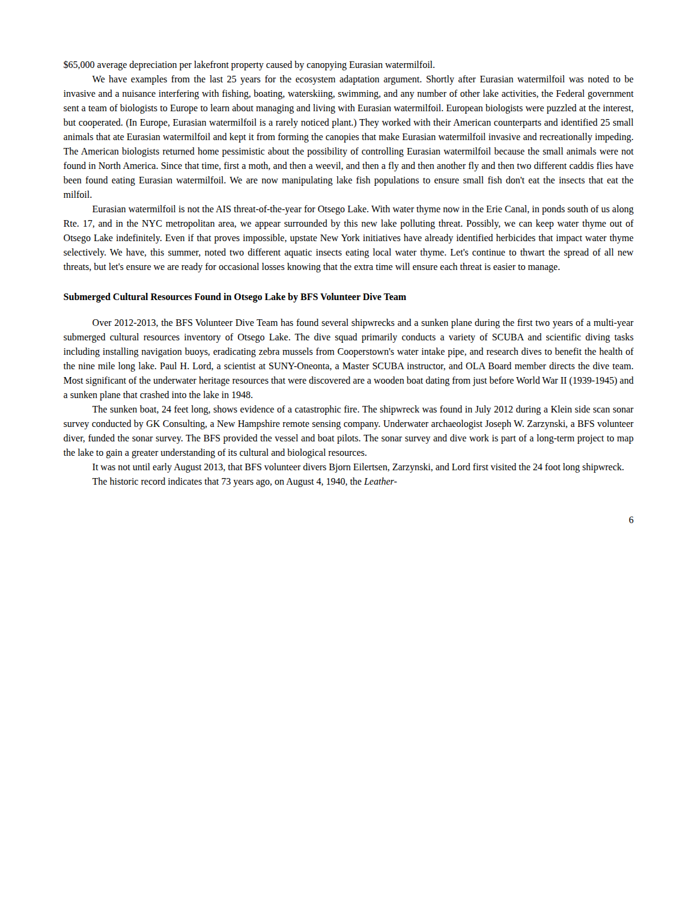$65,000 average depreciation per lakefront property caused by canopying Eurasian watermilfoil.
We have examples from the last 25 years for the ecosystem adaptation argument. Shortly after Eurasian watermilfoil was noted to be invasive and a nuisance interfering with fishing, boating, waterskiing, swimming, and any number of other lake activities, the Federal government sent a team of biologists to Europe to learn about managing and living with Eurasian watermilfoil. European biologists were puzzled at the interest, but cooperated. (In Europe, Eurasian watermilfoil is a rarely noticed plant.) They worked with their American counterparts and identified 25 small animals that ate Eurasian watermilfoil and kept it from forming the canopies that make Eurasian watermilfoil invasive and recreationally impeding. The American biologists returned home pessimistic about the possibility of controlling Eurasian watermilfoil because the small animals were not found in North America. Since that time, first a moth, and then a weevil, and then a fly and then another fly and then two different caddis flies have been found eating Eurasian watermilfoil. We are now manipulating lake fish populations to ensure small fish don't eat the insects that eat the milfoil.
Eurasian watermilfoil is not the AIS threat-of-the-year for Otsego Lake. With water thyme now in the Erie Canal, in ponds south of us along Rte. 17, and in the NYC metropolitan area, we appear surrounded by this new lake polluting threat. Possibly, we can keep water thyme out of Otsego Lake indefinitely. Even if that proves impossible, upstate New York initiatives have already identified herbicides that impact water thyme selectively. We have, this summer, noted two different aquatic insects eating local water thyme. Let's continue to thwart the spread of all new threats, but let's ensure we are ready for occasional losses knowing that the extra time will ensure each threat is easier to manage.
Submerged Cultural Resources Found in Otsego Lake by BFS Volunteer Dive Team
Over 2012-2013, the BFS Volunteer Dive Team has found several shipwrecks and a sunken plane during the first two years of a multi-year submerged cultural resources inventory of Otsego Lake. The dive squad primarily conducts a variety of SCUBA and scientific diving tasks including installing navigation buoys, eradicating zebra mussels from Cooperstown's water intake pipe, and research dives to benefit the health of the nine mile long lake. Paul H. Lord, a scientist at SUNY-Oneonta, a Master SCUBA instructor, and OLA Board member directs the dive team. Most significant of the underwater heritage resources that were discovered are a wooden boat dating from just before World War II (1939-1945) and a sunken plane that crashed into the lake in 1948.
The sunken boat, 24 feet long, shows evidence of a catastrophic fire. The shipwreck was found in July 2012 during a Klein side scan sonar survey conducted by GK Consulting, a New Hampshire remote sensing company. Underwater archaeologist Joseph W. Zarzynski, a BFS volunteer diver, funded the sonar survey. The BFS provided the vessel and boat pilots. The sonar survey and dive work is part of a long-term project to map the lake to gain a greater understanding of its cultural and biological resources.
It was not until early August 2013, that BFS volunteer divers Bjorn Eilertsen, Zarzynski, and Lord first visited the 24 foot long shipwreck.
The historic record indicates that 73 years ago, on August 4, 1940, the Leather-
6